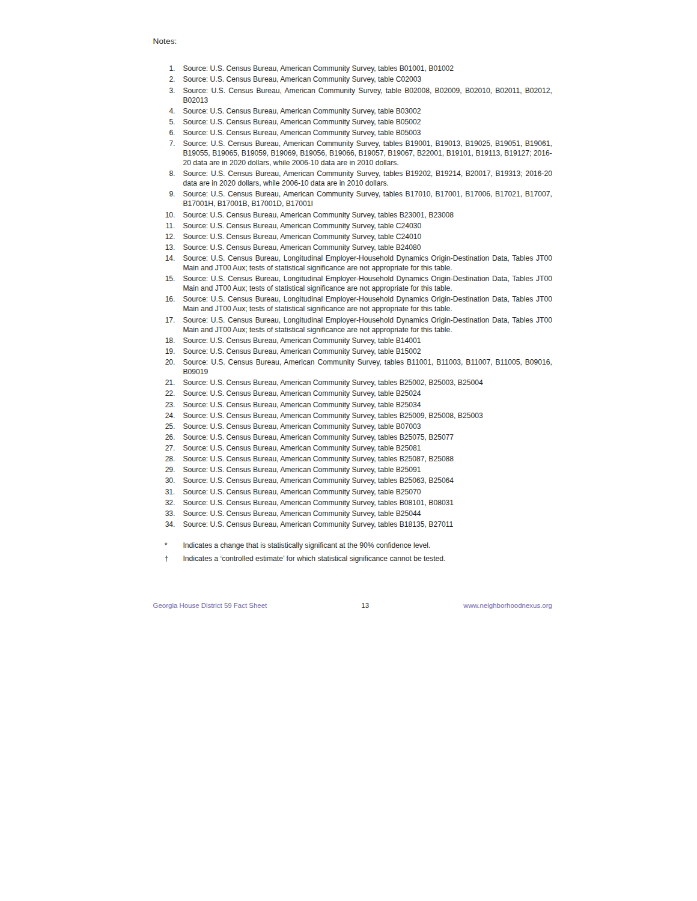Notes:
Source: U.S. Census Bureau, American Community Survey, tables B01001, B01002
Source: U.S. Census Bureau, American Community Survey, table C02003
Source: U.S. Census Bureau, American Community Survey, table B02008, B02009, B02010, B02011, B02012, B02013
Source: U.S. Census Bureau, American Community Survey, table B03002
Source: U.S. Census Bureau, American Community Survey, table B05002
Source: U.S. Census Bureau, American Community Survey, table B05003
Source: U.S. Census Bureau, American Community Survey, tables B19001, B19013, B19025, B19051, B19061, B19055, B19065, B19059, B19069, B19056, B19066, B19057, B19067, B22001, B19101, B19113, B19127; 2016-20 data are in 2020 dollars, while 2006-10 data are in 2010 dollars.
Source: U.S. Census Bureau, American Community Survey, tables B19202, B19214, B20017, B19313; 2016-20 data are in 2020 dollars, while 2006-10 data are in 2010 dollars.
Source: U.S. Census Bureau, American Community Survey, tables B17010, B17001, B17006, B17021, B17007, B17001H, B17001B, B17001D, B17001I
Source: U.S. Census Bureau, American Community Survey, tables B23001, B23008
Source: U.S. Census Bureau, American Community Survey, table C24030
Source: U.S. Census Bureau, American Community Survey, table C24010
Source: U.S. Census Bureau, American Community Survey, table B24080
Source: U.S. Census Bureau, Longitudinal Employer-Household Dynamics Origin-Destination Data, Tables JT00 Main and JT00 Aux; tests of statistical significance are not appropriate for this table.
Source: U.S. Census Bureau, Longitudinal Employer-Household Dynamics Origin-Destination Data, Tables JT00 Main and JT00 Aux; tests of statistical significance are not appropriate for this table.
Source: U.S. Census Bureau, Longitudinal Employer-Household Dynamics Origin-Destination Data, Tables JT00 Main and JT00 Aux; tests of statistical significance are not appropriate for this table.
Source: U.S. Census Bureau, Longitudinal Employer-Household Dynamics Origin-Destination Data, Tables JT00 Main and JT00 Aux; tests of statistical significance are not appropriate for this table.
Source: U.S. Census Bureau, American Community Survey, table B14001
Source: U.S. Census Bureau, American Community Survey, table B15002
Source: U.S. Census Bureau, American Community Survey, tables B11001, B11003, B11007, B11005, B09016, B09019
Source: U.S. Census Bureau, American Community Survey, tables B25002, B25003, B25004
Source: U.S. Census Bureau, American Community Survey, table B25024
Source: U.S. Census Bureau, American Community Survey, table B25034
Source: U.S. Census Bureau, American Community Survey, tables B25009, B25008, B25003
Source: U.S. Census Bureau, American Community Survey, table B07003
Source: U.S. Census Bureau, American Community Survey, tables B25075, B25077
Source: U.S. Census Bureau, American Community Survey, table B25081
Source: U.S. Census Bureau, American Community Survey, tables B25087, B25088
Source: U.S. Census Bureau, American Community Survey, table B25091
Source: U.S. Census Bureau, American Community Survey, tables B25063, B25064
Source: U.S. Census Bureau, American Community Survey, table B25070
Source: U.S. Census Bureau, American Community Survey, tables B08101, B08031
Source: U.S. Census Bureau, American Community Survey, table B25044
Source: U.S. Census Bureau, American Community Survey, tables B18135, B27011
*Indicates a change that is statistically significant at the 90% confidence level.
†Indicates a ‘controlled estimate’ for which statistical significance cannot be tested.
Georgia House District 59 Fact Sheet www.neighborhoodnexus.org
13